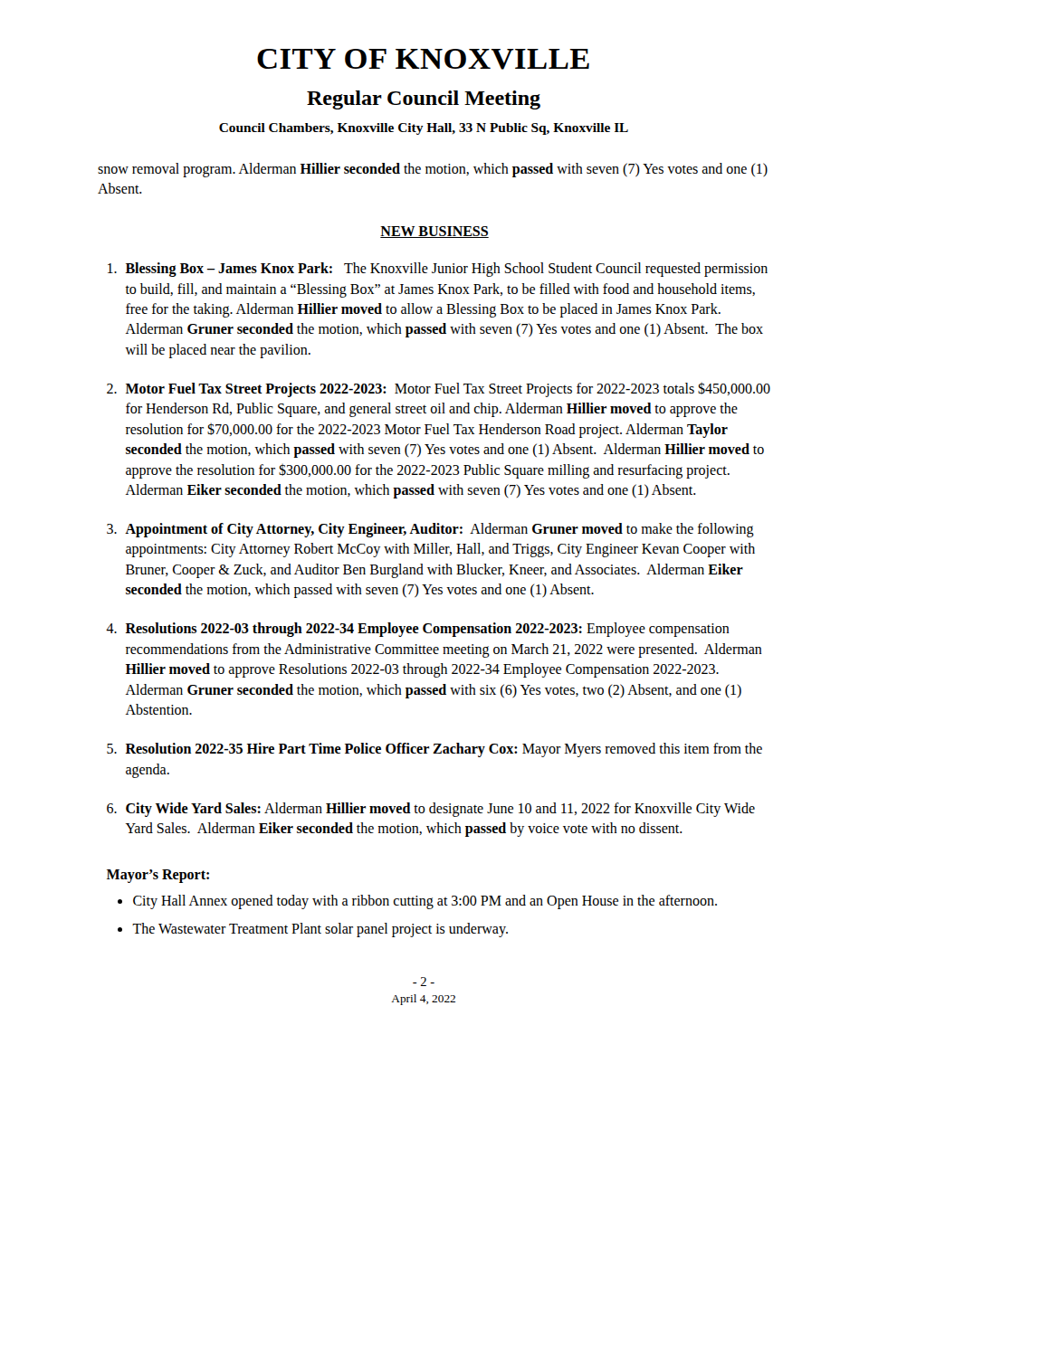CITY OF KNOXVILLE
Regular Council Meeting
Council Chambers, Knoxville City Hall, 33 N Public Sq, Knoxville IL
snow removal program. Alderman Hillier seconded the motion, which passed with seven (7) Yes votes and one (1) Absent.
NEW BUSINESS
Blessing Box – James Knox Park: The Knoxville Junior High School Student Council requested permission to build, fill, and maintain a “Blessing Box” at James Knox Park, to be filled with food and household items, free for the taking. Alderman Hillier moved to allow a Blessing Box to be placed in James Knox Park. Alderman Gruner seconded the motion, which passed with seven (7) Yes votes and one (1) Absent. The box will be placed near the pavilion.
Motor Fuel Tax Street Projects 2022-2023: Motor Fuel Tax Street Projects for 2022-2023 totals $450,000.00 for Henderson Rd, Public Square, and general street oil and chip. Alderman Hillier moved to approve the resolution for $70,000.00 for the 2022-2023 Motor Fuel Tax Henderson Road project. Alderman Taylor seconded the motion, which passed with seven (7) Yes votes and one (1) Absent. Alderman Hillier moved to approve the resolution for $300,000.00 for the 2022-2023 Public Square milling and resurfacing project. Alderman Eiker seconded the motion, which passed with seven (7) Yes votes and one (1) Absent.
Appointment of City Attorney, City Engineer, Auditor: Alderman Gruner moved to make the following appointments: City Attorney Robert McCoy with Miller, Hall, and Triggs, City Engineer Kevan Cooper with Bruner, Cooper & Zuck, and Auditor Ben Burgland with Blucker, Kneer, and Associates. Alderman Eiker seconded the motion, which passed with seven (7) Yes votes and one (1) Absent.
Resolutions 2022-03 through 2022-34 Employee Compensation 2022-2023: Employee compensation recommendations from the Administrative Committee meeting on March 21, 2022 were presented. Alderman Hillier moved to approve Resolutions 2022-03 through 2022-34 Employee Compensation 2022-2023. Alderman Gruner seconded the motion, which passed with six (6) Yes votes, two (2) Absent, and one (1) Abstention.
Resolution 2022-35 Hire Part Time Police Officer Zachary Cox: Mayor Myers removed this item from the agenda.
City Wide Yard Sales: Alderman Hillier moved to designate June 10 and 11, 2022 for Knoxville City Wide Yard Sales. Alderman Eiker seconded the motion, which passed by voice vote with no dissent.
Mayor’s Report:
City Hall Annex opened today with a ribbon cutting at 3:00 PM and an Open House in the afternoon.
The Wastewater Treatment Plant solar panel project is underway.
- 2 -
April 4, 2022